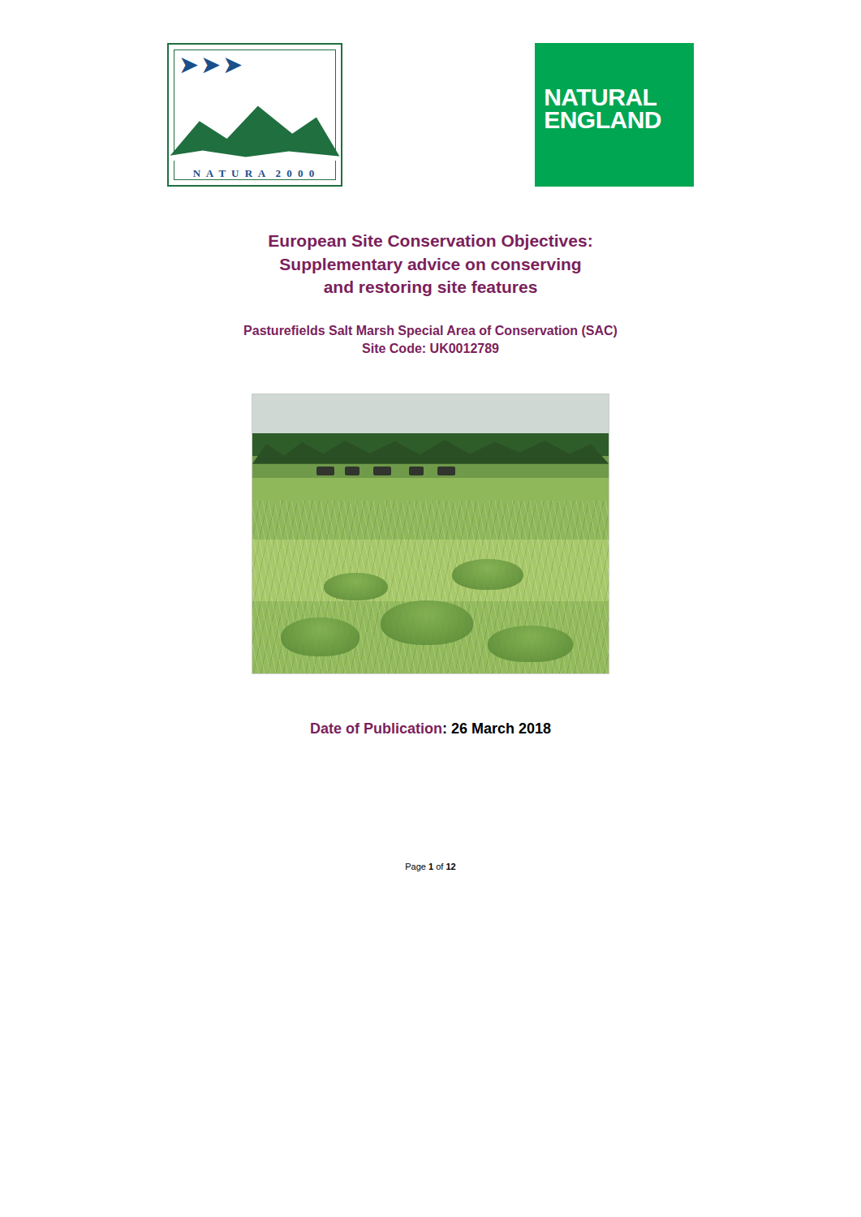➤➤➤
☆☆☆
☆ ☆
☆ ☆
N A T U R A 2 0 0 0
NATURAL
ENGLAND
European Site Conservation Objectives:
Supplementary advice on conserving
and restoring site features
Pasturefields Salt Marsh Special Area of Conservation (SAC)
Site Code: UK0012789
Date of Publication: 26 March 2018
Page 1 of 12